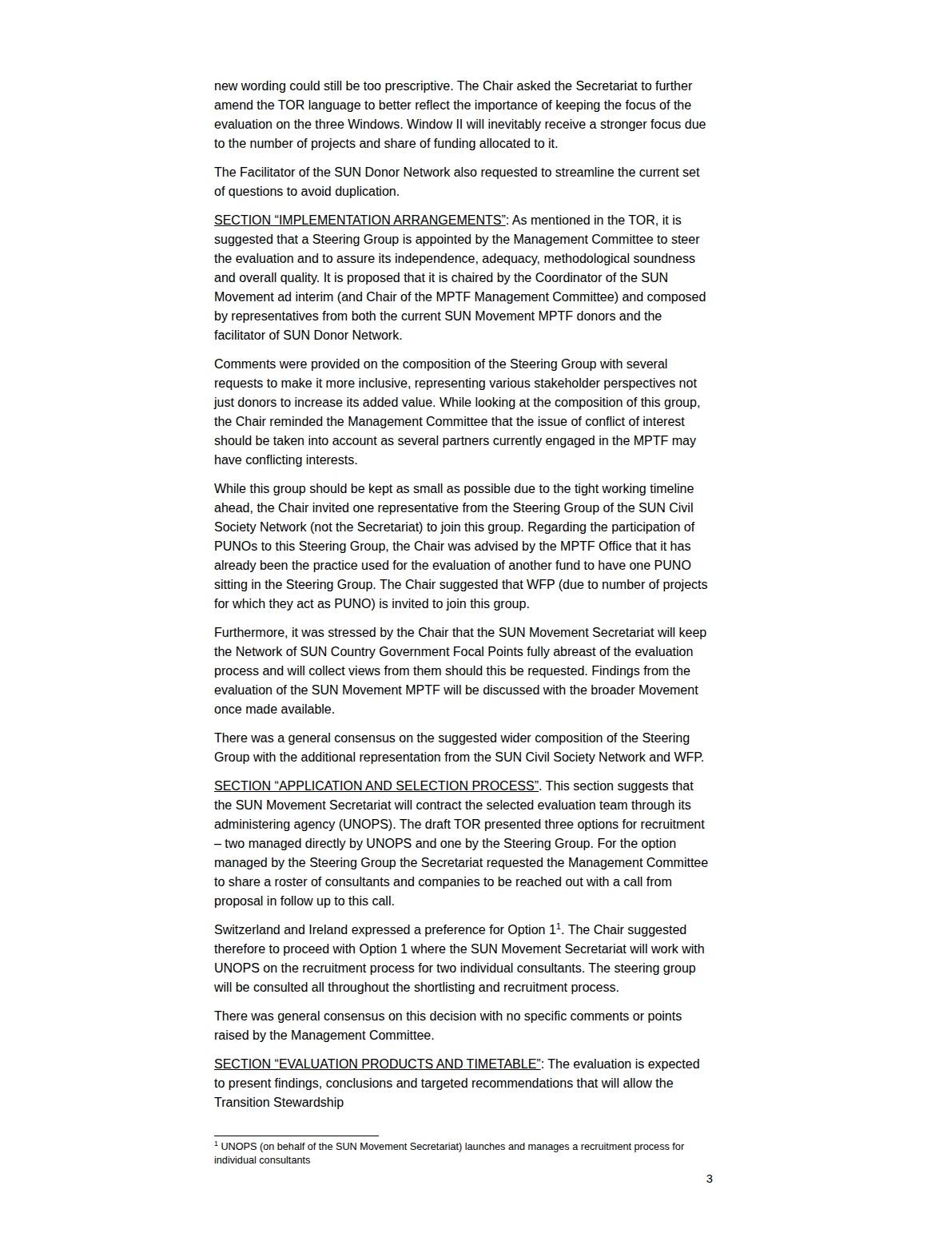new wording could still be too prescriptive. The Chair asked the Secretariat to further amend the TOR language to better reflect the importance of keeping the focus of the evaluation on the three Windows. Window II will inevitably receive a stronger focus due to the number of projects and share of funding allocated to it.
The Facilitator of the SUN Donor Network also requested to streamline the current set of questions to avoid duplication.
SECTION “IMPLEMENTATION ARRANGEMENTS”: As mentioned in the TOR, it is suggested that a Steering Group is appointed by the Management Committee to steer the evaluation and to assure its independence, adequacy, methodological soundness and overall quality. It is proposed that it is chaired by the Coordinator of the SUN Movement ad interim (and Chair of the MPTF Management Committee) and composed by representatives from both the current SUN Movement MPTF donors and the facilitator of SUN Donor Network.
Comments were provided on the composition of the Steering Group with several requests to make it more inclusive, representing various stakeholder perspectives not just donors to increase its added value. While looking at the composition of this group, the Chair reminded the Management Committee that the issue of conflict of interest should be taken into account as several partners currently engaged in the MPTF may have conflicting interests.
While this group should be kept as small as possible due to the tight working timeline ahead, the Chair invited one representative from the Steering Group of the SUN Civil Society Network (not the Secretariat) to join this group. Regarding the participation of PUNOs to this Steering Group, the Chair was advised by the MPTF Office that it has already been the practice used for the evaluation of another fund to have one PUNO sitting in the Steering Group. The Chair suggested that WFP (due to number of projects for which they act as PUNO) is invited to join this group.
Furthermore, it was stressed by the Chair that the SUN Movement Secretariat will keep the Network of SUN Country Government Focal Points fully abreast of the evaluation process and will collect views from them should this be requested. Findings from the evaluation of the SUN Movement MPTF will be discussed with the broader Movement once made available.
There was a general consensus on the suggested wider composition of the Steering Group with the additional representation from the SUN Civil Society Network and WFP.
SECTION “APPLICATION AND SELECTION PROCESS”. This section suggests that the SUN Movement Secretariat will contract the selected evaluation team through its administering agency (UNOPS). The draft TOR presented three options for recruitment – two managed directly by UNOPS and one by the Steering Group. For the option managed by the Steering Group the Secretariat requested the Management Committee to share a roster of consultants and companies to be reached out with a call from proposal in follow up to this call.
Switzerland and Ireland expressed a preference for Option 11. The Chair suggested therefore to proceed with Option 1 where the SUN Movement Secretariat will work with UNOPS on the recruitment process for two individual consultants. The steering group will be consulted all throughout the shortlisting and recruitment process.
There was general consensus on this decision with no specific comments or points raised by the Management Committee.
SECTION “EVALUATION PRODUCTS AND TIMETABLE”: The evaluation is expected to present findings, conclusions and targeted recommendations that will allow the Transition Stewardship
1 UNOPS (on behalf of the SUN Movement Secretariat) launches and manages a recruitment process for individual consultants
3